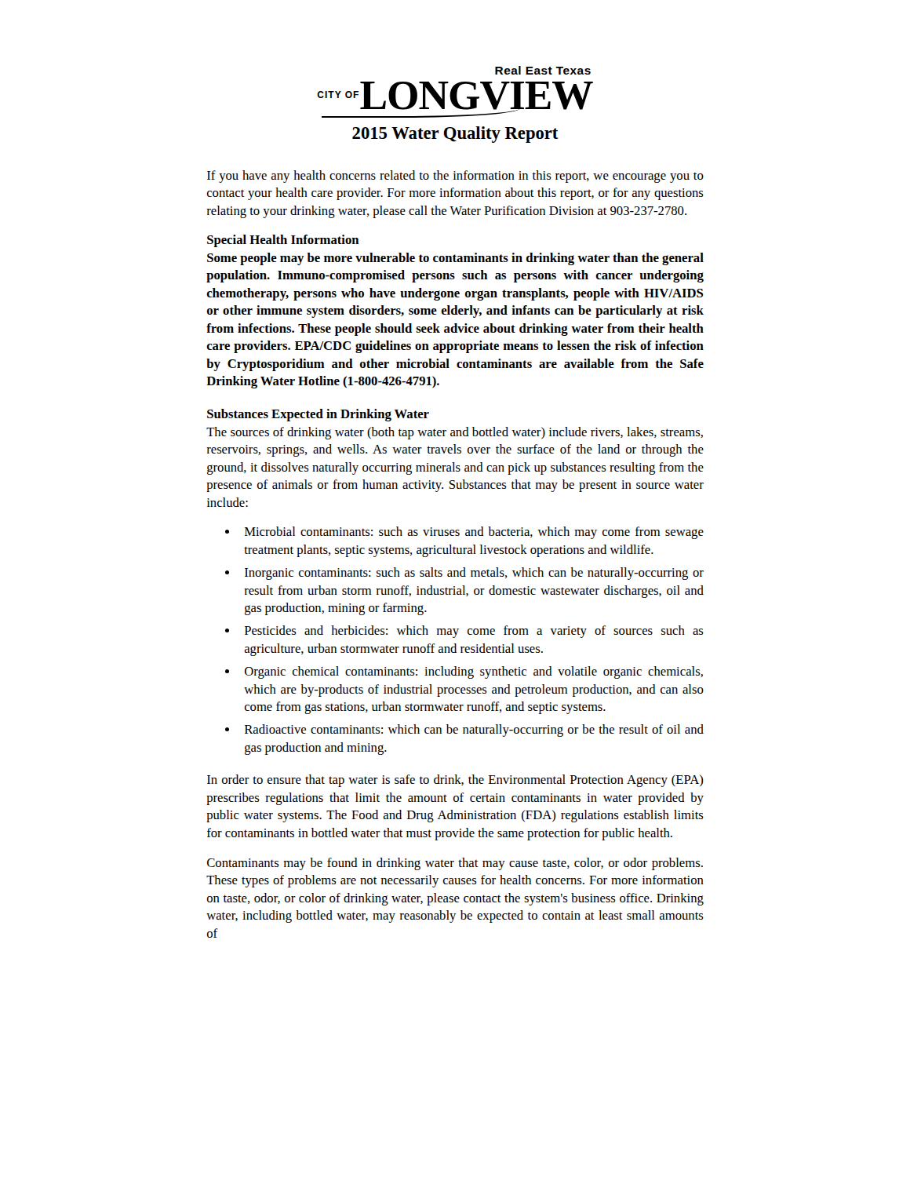Real East Texas
CITY OF LONGVIEW
2015 Water Quality Report
If you have any health concerns related to the information in this report, we encourage you to contact your health care provider. For more information about this report, or for any questions relating to your drinking water, please call the Water Purification Division at 903-237-2780.
Special Health Information
Some people may be more vulnerable to contaminants in drinking water than the general population. Immuno-compromised persons such as persons with cancer undergoing chemotherapy, persons who have undergone organ transplants, people with HIV/AIDS or other immune system disorders, some elderly, and infants can be particularly at risk from infections. These people should seek advice about drinking water from their health care providers. EPA/CDC guidelines on appropriate means to lessen the risk of infection by Cryptosporidium and other microbial contaminants are available from the Safe Drinking Water Hotline (1-800-426-4791).
Substances Expected in Drinking Water
The sources of drinking water (both tap water and bottled water) include rivers, lakes, streams, reservoirs, springs, and wells. As water travels over the surface of the land or through the ground, it dissolves naturally occurring minerals and can pick up substances resulting from the presence of animals or from human activity. Substances that may be present in source water include:
Microbial contaminants: such as viruses and bacteria, which may come from sewage treatment plants, septic systems, agricultural livestock operations and wildlife.
Inorganic contaminants: such as salts and metals, which can be naturally-occurring or result from urban storm runoff, industrial, or domestic wastewater discharges, oil and gas production, mining or farming.
Pesticides and herbicides: which may come from a variety of sources such as agriculture, urban stormwater runoff and residential uses.
Organic chemical contaminants: including synthetic and volatile organic chemicals, which are by-products of industrial processes and petroleum production, and can also come from gas stations, urban stormwater runoff, and septic systems.
Radioactive contaminants: which can be naturally-occurring or be the result of oil and gas production and mining.
In order to ensure that tap water is safe to drink, the Environmental Protection Agency (EPA) prescribes regulations that limit the amount of certain contaminants in water provided by public water systems. The Food and Drug Administration (FDA) regulations establish limits for contaminants in bottled water that must provide the same protection for public health.
Contaminants may be found in drinking water that may cause taste, color, or odor problems. These types of problems are not necessarily causes for health concerns. For more information on taste, odor, or color of drinking water, please contact the system's business office. Drinking water, including bottled water, may reasonably be expected to contain at least small amounts of